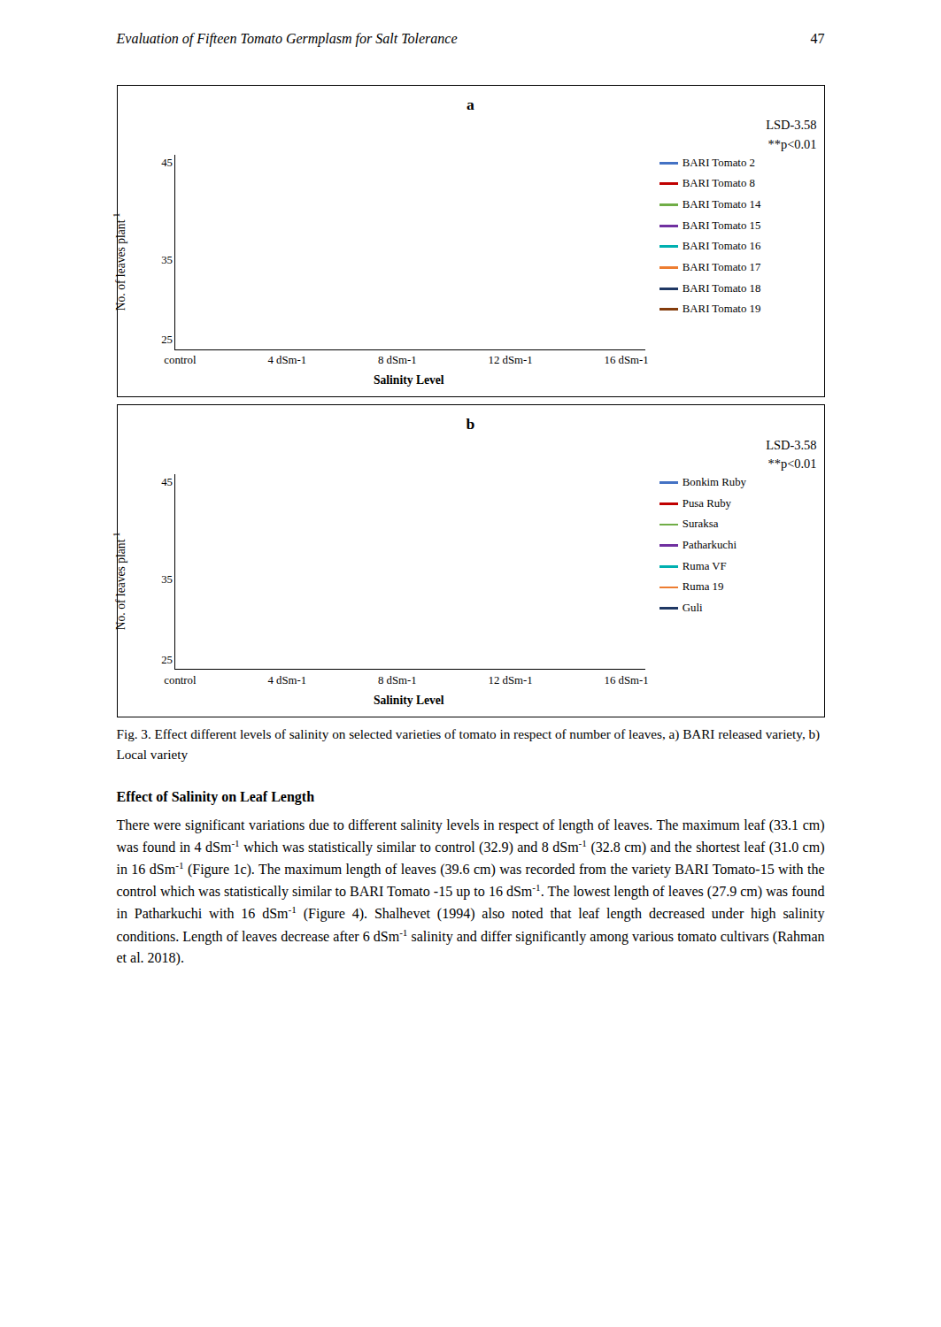Evaluation of Fifteen Tomato Germplasm for Salt Tolerance 47
a
LSD-3.58
**p<0.01
No. of leaves plant-1
45 35 25
BARI Tomato 2
BARI Tomato 8
BARI Tomato 14
BARI Tomato 15
BARI Tomato 16
BARI Tomato 17
BARI Tomato 18
BARI Tomato 19
control 4 dSm-18 dSm-112 dSm-116 dSm-1
Salinity Level
b
LSD-3.58
**p<0.01
No. of leaves plant-1
45 35 25
Bonkim Ruby
Pusa Ruby
Suraksa
Patharkuchi
Ruma VF
Ruma 19
Guli
control 4 dSm-18 dSm-112 dSm-116 dSm-1
Salinity Level
Fig. 3. Effect different levels of salinity on selected varieties of tomato in respect of number of leaves, a) BARI released variety, b) Local variety
Effect of Salinity on Leaf Length
There were significant variations due to different salinity levels in respect of length of leaves. The maximum leaf (33.1 cm) was found in 4 dSm-1 which was statistically similar to control (32.9) and 8 dSm-1 (32.8 cm) and the shortest leaf (31.0 cm) in 16 dSm-1 (Figure 1c). The maximum length of leaves (39.6 cm) was recorded from the variety BARI Tomato-15 with the control which was statistically similar to BARI Tomato -15 up to 16 dSm-1. The lowest length of leaves (27.9 cm) was found in Patharkuchi with 16 dSm-1 (Figure 4). Shalhevet (1994) also noted that leaf length decreased under high salinity conditions. Length of leaves decrease after 6 dSm-1 salinity and differ significantly among various tomato cultivars (Rahman et al. 2018).